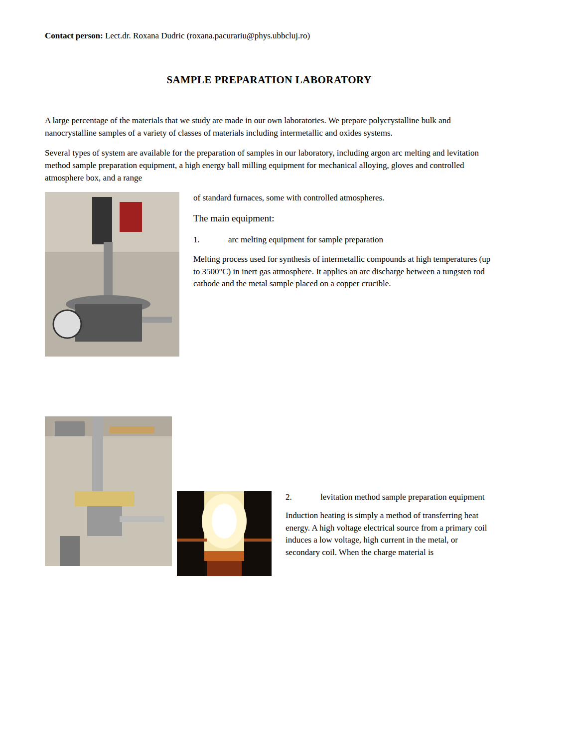Contact person: Lect.dr. Roxana Dudric (roxana.pacurariu@phys.ubbcluj.ro)
SAMPLE PREPARATION LABORATORY
A large percentage of the materials that we study are made in our own laboratories. We prepare polycrystalline bulk and nanocrystalline samples of a variety of classes of materials including intermetallic and oxides systems.
Several types of system are available for the preparation of samples in our laboratory, including argon arc melting and levitation method sample preparation equipment, a high energy ball milling equipment for mechanical alloying, gloves and controlled atmosphere box, and a range
of standard furnaces, some with controlled atmospheres.
The main equipment:
1. arc melting equipment for sample preparation
Melting process used for synthesis of intermetallic compounds at high temperatures (up to 3500°C) in inert gas atmosphere. It applies an arc discharge between a tungsten rod cathode and the metal sample placed on a copper crucible.
2. levitation method sample preparation equipment
Induction heating is simply a method of transferring heat energy. A high voltage electrical source from a primary coil induces a low voltage, high current in the metal, or secondary coil. When the charge material is